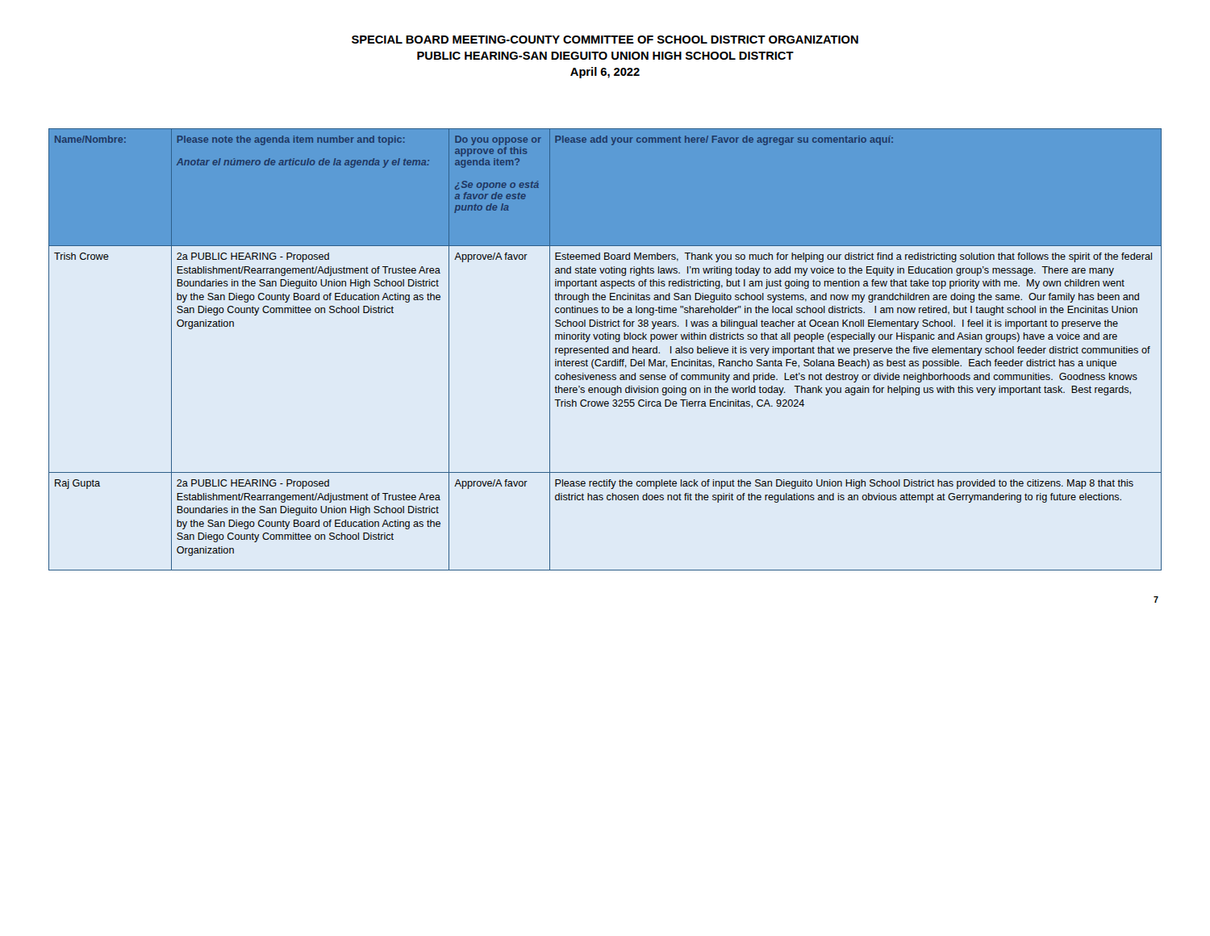SPECIAL BOARD MEETING-COUNTY COMMITTEE OF SCHOOL DISTRICT ORGANIZATION
PUBLIC HEARING-SAN DIEGUITO UNION HIGH SCHOOL DISTRICT
April 6, 2022
| Name/Nombre: | Please note the agenda item number and topic: Anotar el número de articulo de la agenda y el tema: | Do you oppose or approve of this agenda item? ¿Se opone o está a favor de este punto de la | Please add your comment here/ Favor de agregar su comentario aquí: |
| --- | --- | --- | --- |
| Trish Crowe | 2a PUBLIC HEARING - Proposed Establishment/Rearrangement/Adjustment of Trustee Area Boundaries in the San Dieguito Union High School District by the San Diego County Board of Education Acting as the San Diego County Committee on School District Organization | Approve/A favor | Esteemed Board Members, Thank you so much for helping our district find a redistricting solution that follows the spirit of the federal and state voting rights laws. I’m writing today to add my voice to the Equity in Education group’s message. There are many important aspects of this redistricting, but I am just going to mention a few that take top priority with me. My own children went through the Encinitas and San Dieguito school systems, and now my grandchildren are doing the same. Our family has been and continues to be a long-time "shareholder" in the local school districts. I am now retired, but I taught school in the Encinitas Union School District for 38 years. I was a bilingual teacher at Ocean Knoll Elementary School. I feel it is important to preserve the minority voting block power within districts so that all people (especially our Hispanic and Asian groups) have a voice and are represented and heard. I also believe it is very important that we preserve the five elementary school feeder district communities of interest (Cardiff, Del Mar, Encinitas, Rancho Santa Fe, Solana Beach) as best as possible. Each feeder district has a unique cohesiveness and sense of community and pride. Let’s not destroy or divide neighborhoods and communities. Goodness knows there’s enough division going on in the world today. Thank you again for helping us with this very important task. Best regards, Trish Crowe 3255 Circa De Tierra Encinitas, CA. 92024 |
| Raj Gupta | 2a PUBLIC HEARING - Proposed Establishment/Rearrangement/Adjustment of Trustee Area Boundaries in the San Dieguito Union High School District by the San Diego County Board of Education Acting as the San Diego County Committee on School District Organization | Approve/A favor | Please rectify the complete lack of input the San Dieguito Union High School District has provided to the citizens. Map 8 that this district has chosen does not fit the spirit of the regulations and is an obvious attempt at Gerrymandering to rig future elections. |
7